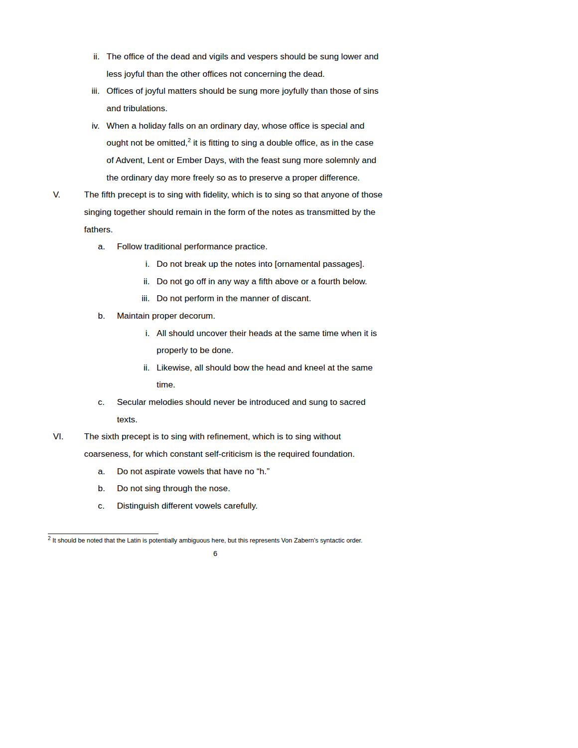ii. The office of the dead and vigils and vespers should be sung lower and less joyful than the other offices not concerning the dead.
iii. Offices of joyful matters should be sung more joyfully than those of sins and tribulations.
iv. When a holiday falls on an ordinary day, whose office is special and ought not be omitted,2 it is fitting to sing a double office, as in the case of Advent, Lent or Ember Days, with the feast sung more solemnly and the ordinary day more freely so as to preserve a proper difference.
V. The fifth precept is to sing with fidelity, which is to sing so that anyone of those singing together should remain in the form of the notes as transmitted by the fathers.
a. Follow traditional performance practice.
i. Do not break up the notes into [ornamental passages].
ii. Do not go off in any way a fifth above or a fourth below.
iii. Do not perform in the manner of discant.
b. Maintain proper decorum.
i. All should uncover their heads at the same time when it is properly to be done.
ii. Likewise, all should bow the head and kneel at the same time.
c. Secular melodies should never be introduced and sung to sacred texts.
VI. The sixth precept is to sing with refinement, which is to sing without coarseness, for which constant self-criticism is the required foundation.
a. Do not aspirate vowels that have no “h.”
b. Do not sing through the nose.
c. Distinguish different vowels carefully.
2 It should be noted that the Latin is potentially ambiguous here, but this represents Von Zabern’s syntactic order.
6